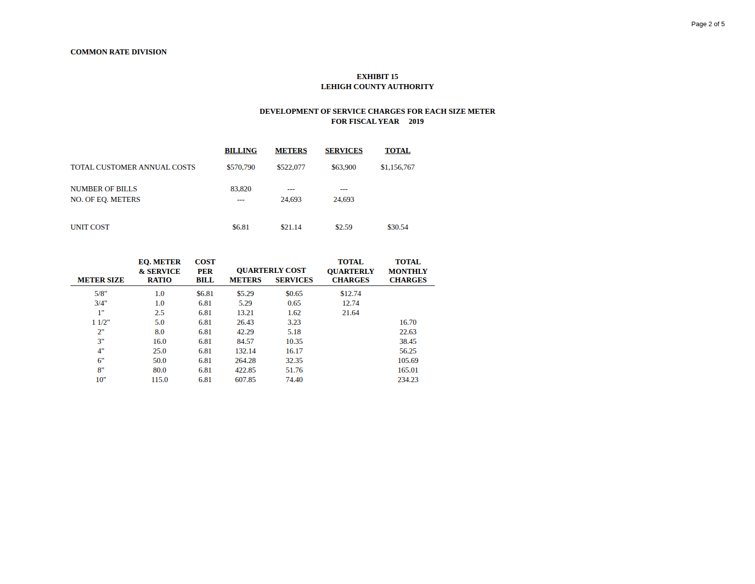Page 2 of 5
COMMON RATE DIVISION
EXHIBIT 15
LEHIGH COUNTY AUTHORITY
DEVELOPMENT OF SERVICE CHARGES FOR EACH SIZE METER
FOR FISCAL YEAR 2019
| | BILLING | METERS | SERVICES | TOTAL |
| TOTAL CUSTOMER ANNUAL COSTS | $570,790 | $522,077 | $63,900 | $1,156,767 |
| NUMBER OF BILLS | 83,820 | --- | --- | |
| NO. OF EQ. METERS | --- | 24,693 | 24,693 | |
| UNIT COST | $6.81 | $21.14 | $2.59 | $30.54 |
| | EQ. METER | COST | | TOTAL | TOTAL |
| --- | --- | --- | --- | --- | --- |
| | & SERVICE | PER | QUARTERLY COST | QUARTERLY | MONTHLY |
| METER SIZE | RATIO | BILL | METERS | SERVICES | CHARGES | CHARGES |
| 5/8" | 1.0 | $6.81 | $5.29 | $0.65 | $12.74 | |
| 3/4" | 1.0 | 6.81 | 5.29 | 0.65 | 12.74 | |
| 1" | 2.5 | 6.81 | 13.21 | 1.62 | 21.64 | |
| 1 1/2" | 5.0 | 6.81 | 26.43 | 3.23 | | 16.70 |
| 2" | 8.0 | 6.81 | 42.29 | 5.18 | | 22.63 |
| 3" | 16.0 | 6.81 | 84.57 | 10.35 | | 38.45 |
| 4" | 25.0 | 6.81 | 132.14 | 16.17 | | 56.25 |
| 6" | 50.0 | 6.81 | 264.28 | 32.35 | | 105.69 |
| 8" | 80.0 | 6.81 | 422.85 | 51.76 | | 165.01 |
| 10" | 115.0 | 6.81 | 607.85 | 74.40 | | 234.23 |